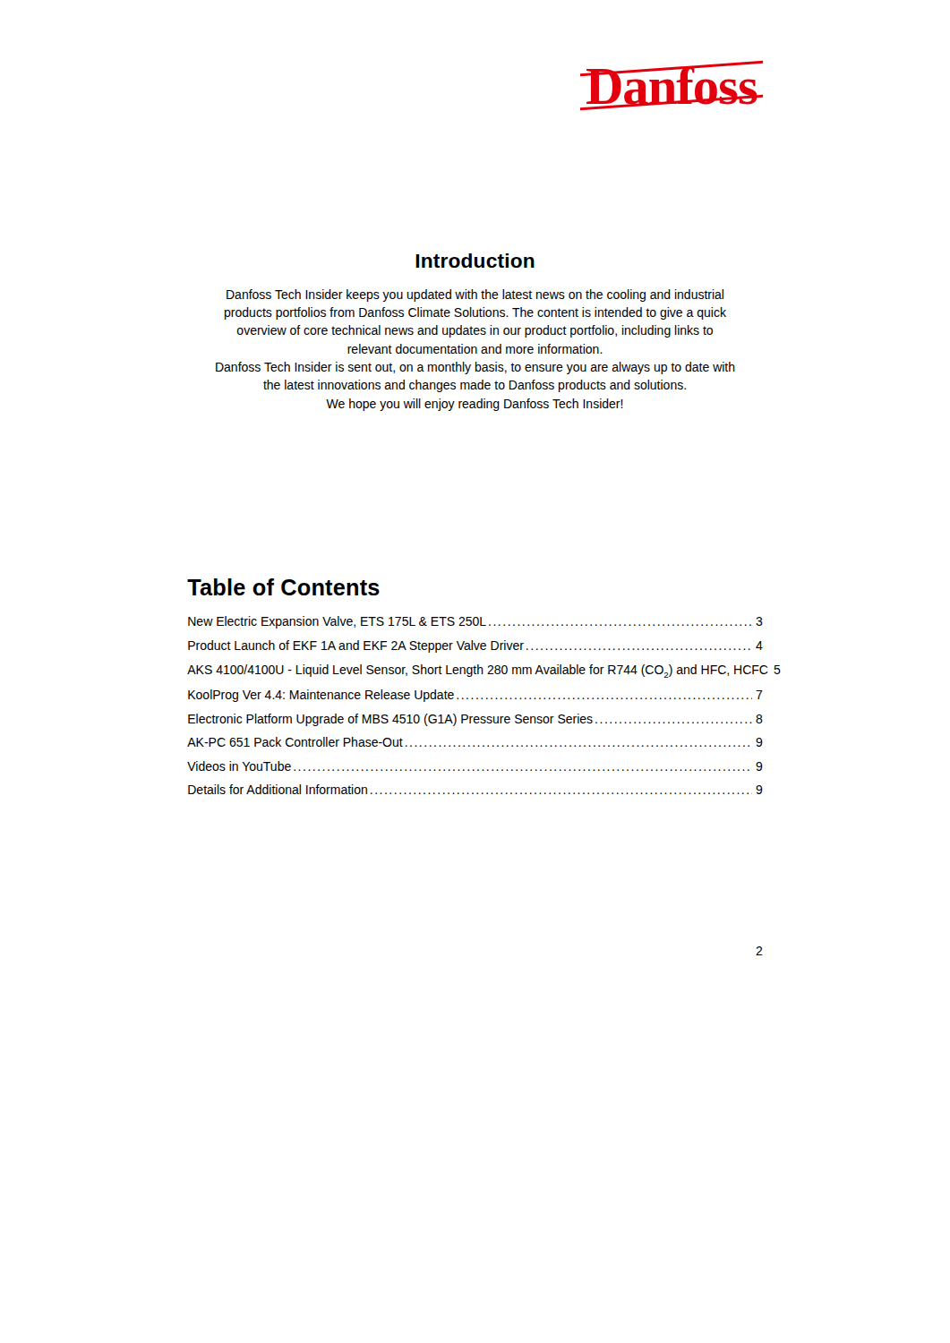Danfoss
Introduction
Danfoss Tech Insider keeps you updated with the latest news on the cooling and industrial products portfolios from Danfoss Climate Solutions. The content is intended to give a quick overview of core technical news and updates in our product portfolio, including links to relevant documentation and more information.
Danfoss Tech Insider is sent out, on a monthly basis, to ensure you are always up to date with the latest innovations and changes made to Danfoss products and solutions.
We hope you will enjoy reading Danfoss Tech Insider!
Table of Contents
New Electric Expansion Valve, ETS 175L & ETS 250L .................................................................................................. 3
Product Launch of EKF 1A and EKF 2A Stepper Valve Driver .................................................................................................. 4
AKS 4100/4100U - Liquid Level Sensor, Short Length 280 mm Available for R744 (CO2) and HFC, HCFC .................................................................................................. 5
KoolProg Ver 4.4: Maintenance Release Update .................................................................................................. 7
Electronic Platform Upgrade of MBS 4510 (G1A) Pressure Sensor Series .................................................................................................. 8
AK-PC 651 Pack Controller Phase-Out .................................................................................................. 9
Videos in YouTube .................................................................................................. 9
Details for Additional Information .................................................................................................. 9
2